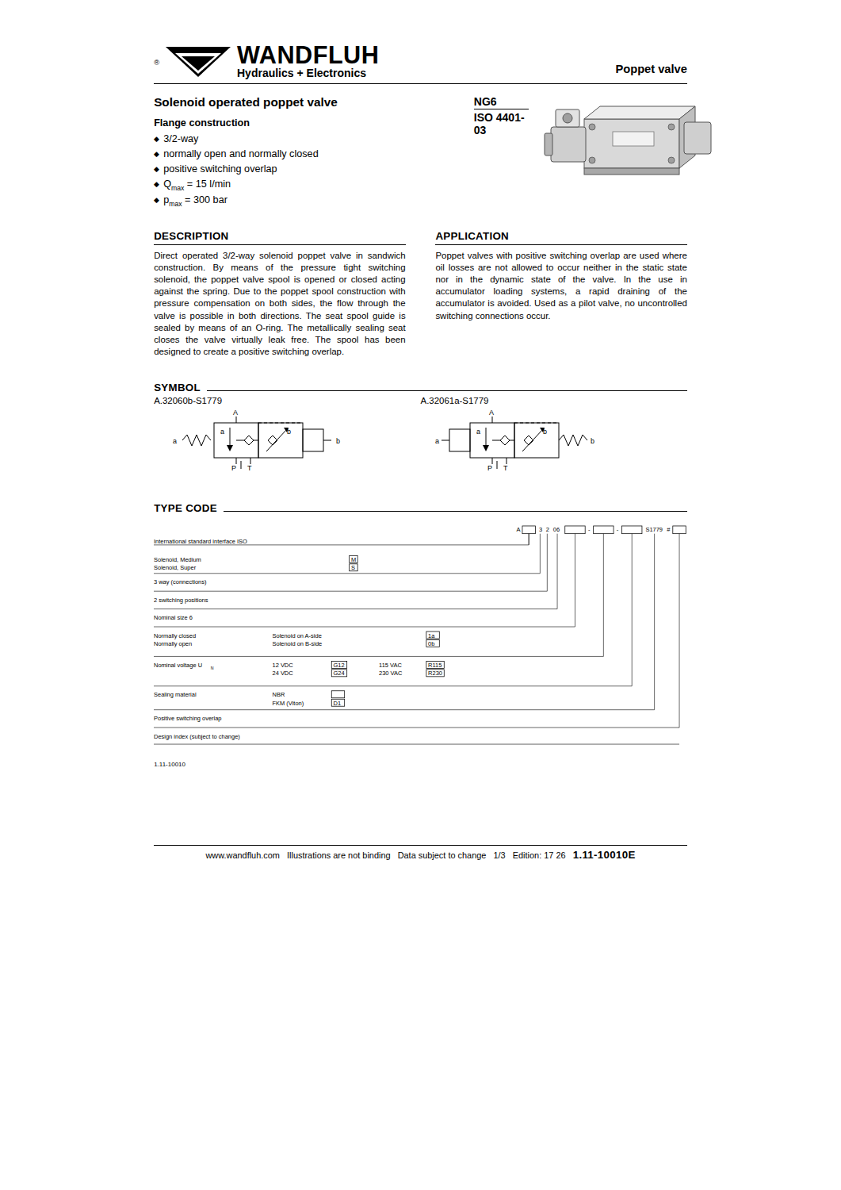®
WANDFLUH
Hydraulics + Electronics
Poppet valve
Solenoid operated poppet valve
Flange construction
3/2-way
normally open and normally closed
positive switching overlap
Qmax = 15 l/min
pmax = 300 bar
NG6 ISO 4401-03
DESCRIPTION
Direct operated 3/2-way solenoid poppet valve in sandwich construction. By means of the pressure tight switching solenoid, the poppet valve spool is opened or closed acting against the spring. Due to the poppet spool construction with pressure compensation on both sides, the flow through the valve is possible in both directions. The seat spool guide is sealed by means of an O-ring. The metallically sealing seat closes the valve virtually leak free. The spool has been designed to create a positive switching overlap.
APPLICATION
Poppet valves with positive switching overlap are used where oil losses are not allowed to occur neither in the static state nor in the dynamic state of the valve. In the use in accumulator loading systems, a rapid draining of the accumulator is avoided. Used as a pilot valve, no uncontrolled switching connections occur.
SYMBOL
A.32060b-S1779
A.32061a-S1779
A a a b b P T
A a a b b P T
TYPE CODE
A 3 2 06 - - S1779 # International standard interface ISO Solenoid, Medium Solenoid, Super M S 3 way (connections) 2 switching positions Nominal size 6 Normally closed Normally open Solenoid on A-side Solenoid on B-side 1a 0b Nominal voltage U N 12 VDC 24 VDC G12 G24 115 VAC 230 VAC R115 R230 Sealing material NBR FKM (Viton) D1 Positive switching overlap Design index (subject to change)
1.11-10010
www.wandfluh.com Illustrations are not binding Data subject to change 1/3 Edition: 17 26 1.11-10010E